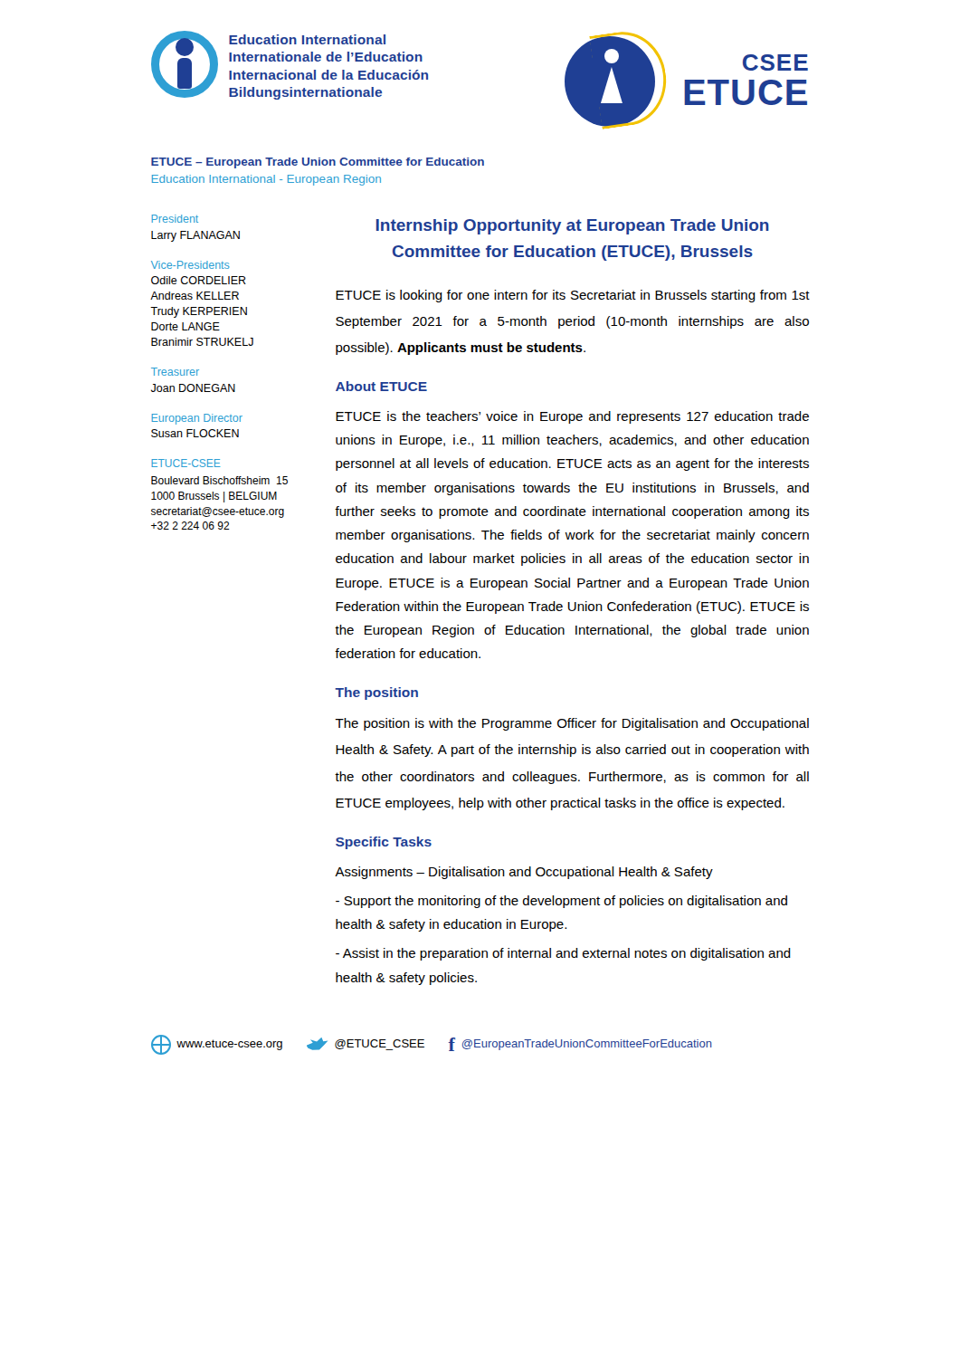Education International Internationale de l’Education Internacional de la Educación Bildungsinternationale
CSEE
ETUCE
ETUCE – European Trade Union Committee for Education
Education International - European Region
President
Larry FLANAGAN
Vice-Presidents
Odile CORDELIER
Andreas KELLER
Trudy KERPERIEN
Dorte LANGE
Branimir STRUKELJ
Treasurer
Joan DONEGAN
European Director
Susan FLOCKEN
ETUCE-CSEE
Boulevard Bischoffsheim 15
1000 Brussels | BELGIUM
secretariat@csee-etuce.org
+32 2 224 06 92
Internship Opportunity at European Trade Union Committee for Education (ETUCE), Brussels
ETUCE is looking for one intern for its Secretariat in Brussels starting from 1st September 2021 for a 5-month period (10-month internships are also possible). Applicants must be students.
About ETUCE
ETUCE is the teachers’ voice in Europe and represents 127 education trade unions in Europe, i.e., 11 million teachers, academics, and other education personnel at all levels of education. ETUCE acts as an agent for the interests of its member organisations towards the EU institutions in Brussels, and further seeks to promote and coordinate international cooperation among its member organisations. The fields of work for the secretariat mainly concern education and labour market policies in all areas of the education sector in Europe. ETUCE is a European Social Partner and a European Trade Union Federation within the European Trade Union Confederation (ETUC). ETUCE is the European Region of Education International, the global trade union federation for education.
The position
The position is with the Programme Officer for Digitalisation and Occupational Health & Safety. A part of the internship is also carried out in cooperation with the other coordinators and colleagues. Furthermore, as is common for all ETUCE employees, help with other practical tasks in the office is expected.
Specific Tasks
Assignments – Digitalisation and Occupational Health & Safety
- Support the monitoring of the development of policies on digitalisation and health & safety in education in Europe.
- Assist in the preparation of internal and external notes on digitalisation and health & safety policies.
www.etuce-csee.org
@ETUCE_CSEE
f @EuropeanTradeUnionCommitteeForEducation